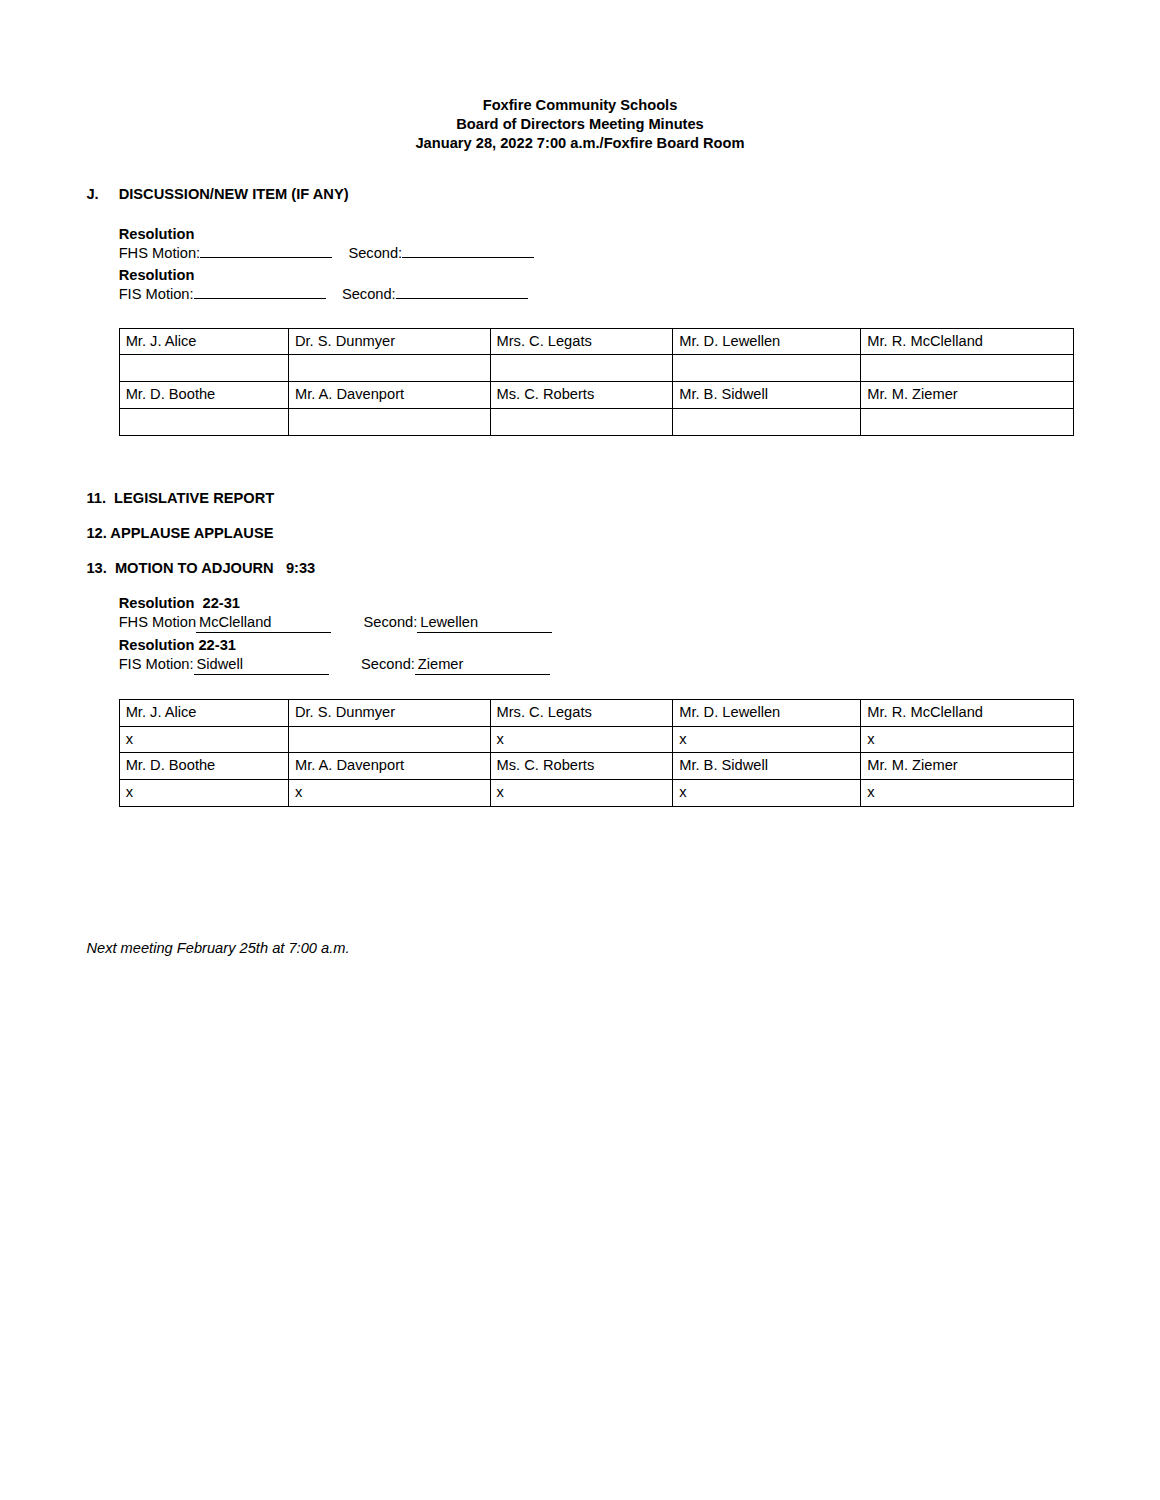Foxfire Community Schools
Board of Directors Meeting Minutes
January 28, 2022 7:00 a.m./Foxfire Board Room
J. DISCUSSION/NEW ITEM (IF ANY)
Resolution
FHS Motion: Second:
Resolution
FIS Motion: Second:
| Mr. J. Alice | Dr. S. Dunmyer | Mrs. C. Legats | Mr. D. Lewellen | Mr. R. McClelland |
| Mr. D. Boothe | Mr. A. Davenport | Ms. C. Roberts | Mr. B. Sidwell | Mr. M. Ziemer |
11. LEGISLATIVE REPORT
12. APPLAUSE APPLAUSE
13. MOTION TO ADJOURN 9:33
Resolution 22-31
FHS MotionMcClelland Second:Lewellen
Resolution 22-31
FIS Motion:Sidwell Second:Ziemer
| Mr. J. Alice | Dr. S. Dunmyer | Mrs. C. Legats | Mr. D. Lewellen | Mr. R. McClelland |
| x | | x | x | x |
| Mr. D. Boothe | Mr. A. Davenport | Ms. C. Roberts | Mr. B. Sidwell | Mr. M. Ziemer |
| x | x | x | x | x |
Next meeting February 25th at 7:00 a.m.